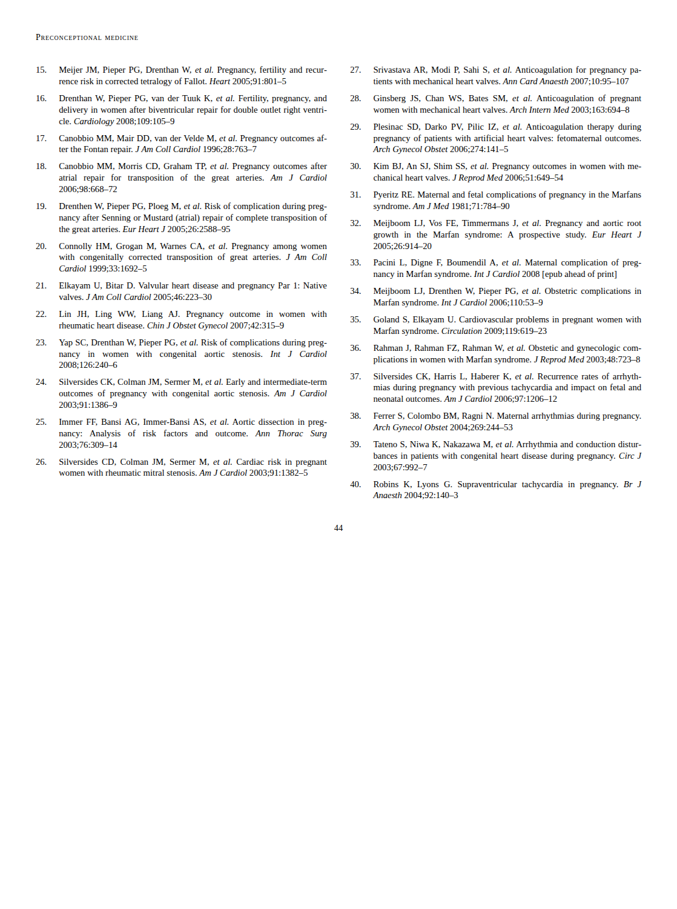Preconceptional medicine
Meijer JM, Pieper PG, Drenthan W, et al. Pregnancy, fertility and recurrence risk in corrected tetralogy of Fallot. Heart 2005;91:801–5
Drenthan W, Pieper PG, van der Tuuk K, et al. Fertility, pregnancy, and delivery in women after biventricular repair for double outlet right ventricle. Cardiology 2008;109:105–9
Canobbio MM, Mair DD, van der Velde M, et al. Pregnancy outcomes after the Fontan repair. J Am Coll Cardiol 1996;28:763–7
Canobbio MM, Morris CD, Graham TP, et al. Pregnancy outcomes after atrial repair for transposition of the great arteries. Am J Cardiol 2006;98:668–72
Drenthen W, Pieper PG, Ploeg M, et al. Risk of complication during pregnancy after Senning or Mustard (atrial) repair of complete transposition of the great arteries. Eur Heart J 2005;26:2588–95
Connolly HM, Grogan M, Warnes CA, et al. Pregnancy among women with congenitally corrected transposition of great arteries. J Am Coll Cardiol 1999;33:1692–5
Elkayam U, Bitar D. Valvular heart disease and pregnancy Par 1: Native valves. J Am Coll Cardiol 2005;46:223–30
Lin JH, Ling WW, Liang AJ. Pregnancy outcome in women with rheumatic heart disease. Chin J Obstet Gynecol 2007;42:315–9
Yap SC, Drenthan W, Pieper PG, et al. Risk of complications during pregnancy in women with congenital aortic stenosis. Int J Cardiol 2008;126:240–6
Silversides CK, Colman JM, Sermer M, et al. Early and intermediate-term outcomes of pregnancy with congenital aortic stenosis. Am J Cardiol 2003;91:1386–9
Immer FF, Bansi AG, Immer-Bansi AS, et al. Aortic dissection in pregnancy: Analysis of risk factors and outcome. Ann Thorac Surg 2003;76:309–14
Silversides CD, Colman JM, Sermer M, et al. Cardiac risk in pregnant women with rheumatic mitral stenosis. Am J Cardiol 2003;91:1382–5
Srivastava AR, Modi P, Sahi S, et al. Anticoagulation for pregnancy patients with mechanical heart valves. Ann Card Anaesth 2007;10:95–107
Ginsberg JS, Chan WS, Bates SM, et al. Anticoagulation of pregnant women with mechanical heart valves. Arch Intern Med 2003;163:694–8
Plesinac SD, Darko PV, Pilic IZ, et al. Anticoagulation therapy during pregnancy of patients with artificial heart valves: fetomaternal outcomes. Arch Gynecol Obstet 2006;274:141–5
Kim BJ, An SJ, Shim SS, et al. Pregnancy outcomes in women with mechanical heart valves. J Reprod Med 2006;51:649–54
Pyeritz RE. Maternal and fetal complications of pregnancy in the Marfans syndrome. Am J Med 1981;71:784–90
Meijboom LJ, Vos FE, Timmermans J, et al. Pregnancy and aortic root growth in the Marfan syndrome: A prospective study. Eur Heart J 2005;26:914–20
Pacini L, Digne F, Boumendil A, et al. Maternal complication of pregnancy in Marfan syndrome. Int J Cardiol 2008 [epub ahead of print]
Meijboom LJ, Drenthen W, Pieper PG, et al. Obstetric complications in Marfan syndrome. Int J Cardiol 2006;110:53–9
Goland S, Elkayam U. Cardiovascular problems in pregnant women with Marfan syndrome. Circulation 2009;119:619–23
Rahman J, Rahman FZ, Rahman W, et al. Obstetic and gynecologic complications in women with Marfan syndrome. J Reprod Med 2003;48:723–8
Silversides CK, Harris L, Haberer K, et al. Recurrence rates of arrhythmias during pregnancy with previous tachycardia and impact on fetal and neonatal outcomes. Am J Cardiol 2006;97:1206–12
Ferrer S, Colombo BM, Ragni N. Maternal arrhythmias during pregnancy. Arch Gynecol Obstet 2004;269:244–53
Tateno S, Niwa K, Nakazawa M, et al. Arrhythmia and conduction disturbances in patients with congenital heart disease during pregnancy. Circ J 2003;67:992–7
Robins K, Lyons G. Supraventricular tachycardia in pregnancy. Br J Anaesth 2004;92:140–3
44